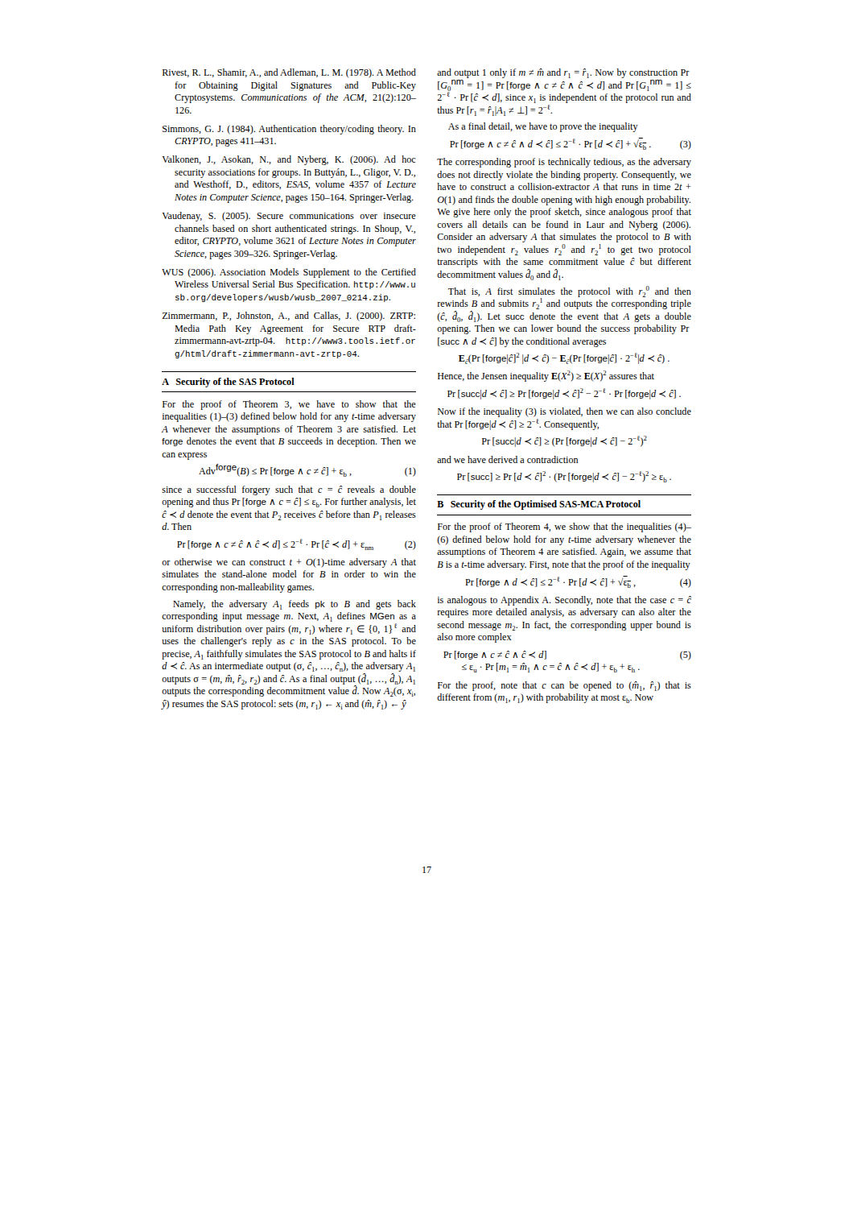Rivest, R. L., Shamir, A., and Adleman, L. M. (1978). A Method for Obtaining Digital Signatures and Public-Key Cryptosystems. Communications of the ACM, 21(2):120–126.
Simmons, G. J. (1984). Authentication theory/coding theory. In CRYPTO, pages 411–431.
Valkonen, J., Asokan, N., and Nyberg, K. (2006). Ad hoc security associations for groups. In Buttyán, L., Gligor, V. D., and Westhoff, D., editors, ESAS, volume 4357 of Lecture Notes in Computer Science, pages 150–164. Springer-Verlag.
Vaudenay, S. (2005). Secure communications over insecure channels based on short authenticated strings. In Shoup, V., editor, CRYPTO, volume 3621 of Lecture Notes in Computer Science, pages 309–326. Springer-Verlag.
WUS (2006). Association Models Supplement to the Certified Wireless Universal Serial Bus Specification. http://www.usb.org/developers/wusb/wusb_2007_0214.zip.
Zimmermann, P., Johnston, A., and Callas, J. (2000). ZRTP: Media Path Key Agreement for Secure RTP draft-zimmermann-avt-zrtp-04. http://www3.tools.ietf.org/html/draft-zimmermann-avt-zrtp-04.
ASecurity of the SAS Protocol
For the proof of Theorem 3, we have to show that the inequalities (1)–(3) defined below hold for any t-time adversary A whenever the assumptions of Theorem 3 are satisfied. Let forge denotes the event that B succeeds in deception. Then we can express
Advforge(B) ≤ Pr [forge ∧ c ≠ ĉ] + εb ,
(1)
since a successful forgery such that c = ĉ reveals a double opening and thus Pr [forge ∧ c = ĉ] ≤ εb. For further analysis, let ĉ ≺ d denote the event that P2 receives ĉ before than P1 releases d. Then
Pr [forge ∧ c ≠ ĉ ∧ ĉ ≺ d] ≤ 2−ℓ · Pr [ĉ ≺ d] + εnm
(2)
or otherwise we can construct t + O(1)-time adversary A that simulates the stand-alone model for B in order to win the corresponding non-malleability games.
Namely, the adversary A1 feeds pk to B and gets back corresponding input message m. Next, A1 defines MGen as a uniform distribution over pairs (m, r1) where r1 ∈ {0, 1}ℓ and uses the challenger's reply as c in the SAS protocol. To be precise, A1 faithfully simulates the SAS protocol to B and halts if d ≺ ĉ. As an intermediate output (σ, ĉ1, …, ĉn), the adversary A1 outputs σ = (m, m̂, r̂2, r2) and ĉ. As a final output (d̂1, …, d̂n), A1 outputs the corresponding decommitment value d̂. Now A2(σ, xi, ŷ) resumes the SAS protocol: sets (m, r1) ← xi and (m̂, r̂1) ← ŷ
and output 1 only if m ≠ m̂ and r1 = r̂1. Now by construction Pr [G0nm = 1] = Pr [forge ∧ c ≠ ĉ ∧ ĉ ≺ d] and Pr [G1nm = 1] ≤ 2−ℓ · Pr [ĉ ≺ d], since x1 is independent of the protocol run and thus Pr [r1 = r̂1|A1 ≠ ⊥] = 2−ℓ.
As a final detail, we have to prove the inequality
Pr [forge ∧ c ≠ ĉ ∧ d ≺ ĉ] ≤ 2−ℓ · Pr [d ≺ ĉ] + √εb .
(3)
The corresponding proof is technically tedious, as the adversary does not directly violate the binding property. Consequently, we have to construct a collision-extractor A that runs in time 2t + O(1) and finds the double opening with high enough probability. We give here only the proof sketch, since analogous proof that covers all details can be found in Laur and Nyberg (2006). Consider an adversary A that simulates the protocol to B with two independent r2 values r20 and r21 to get two protocol transcripts with the same commitment value ĉ but different decommitment values d̂0 and d̂1.
That is, A first simulates the protocol with r20 and then rewinds B and submits r21 and outputs the corresponding triple (ĉ, d̂0, d̂1). Let succ denote the event that A gets a double opening. Then we can lower bound the success probability Pr [succ ∧ d ≺ ĉ] by the conditional averages
Eĉ(Pr [forge|ĉ]2 |d ≺ ĉ) − Eĉ(Pr [forge|ĉ] · 2−ℓ|d ≺ ĉ) .
Hence, the Jensen inequality E(X2) ≥ E(X)2 assures that
Pr [succ|d ≺ ĉ] ≥ Pr [forge|d ≺ ĉ]2 − 2−ℓ · Pr [forge|d ≺ ĉ] .
Now if the inequality (3) is violated, then we can also conclude that Pr [forge|d ≺ ĉ] ≥ 2−ℓ. Consequently,
Pr [succ|d ≺ ĉ] ≥ (Pr [forge|d ≺ ĉ] − 2−ℓ)2
and we have derived a contradiction
Pr [succ] ≥ Pr [d ≺ ĉ]2 · (Pr [forge|d ≺ ĉ] − 2−ℓ)2 ≥ εb .
BSecurity of the Optimised SAS-MCA Protocol
For the proof of Theorem 4, we show that the inequalities (4)–(6) defined below hold for any t-time adversary whenever the assumptions of Theorem 4 are satisfied. Again, we assume that B is a t-time adversary. First, note that the proof of the inequality
Pr [forge ∧ d ≺ ĉ] ≤ 2−ℓ · Pr [d ≺ ĉ] + √εb ,
(4)
is analogous to Appendix A. Secondly, note that the case c = ĉ requires more detailed analysis, as adversary can also alter the second message m2. In fact, the corresponding upper bound is also more complex
Pr [forge ∧ c ≠ ĉ ∧ ĉ ≺ d]
≤ εu · Pr [m1 = m̂1 ∧ c = ĉ ∧ ĉ ≺ d] + εb + εh .
(5)
For the proof, note that c can be opened to (m̂1, r̂1) that is different from (m1, r1) with probability at most εb. Now
17